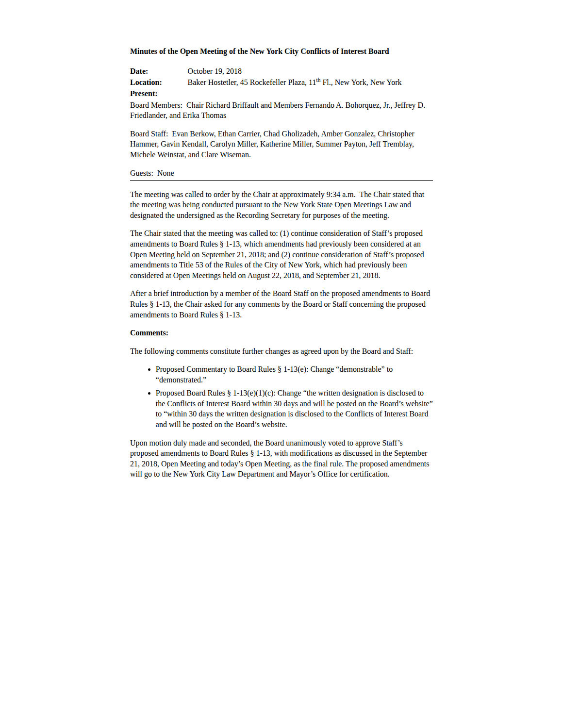Minutes of the Open Meeting of the New York City Conflicts of Interest Board
| Date: | October 19, 2018 |
| Location: | Baker Hostetler, 45 Rockefeller Plaza, 11 th Fl., New York, New York |
| Present: | |
Board Members: Chair Richard Briffault and Members Fernando A. Bohorquez, Jr., Jeffrey D. Friedlander, and Erika Thomas
Board Staff: Evan Berkow, Ethan Carrier, Chad Gholizadeh, Amber Gonzalez, Christopher Hammer, Gavin Kendall, Carolyn Miller, Katherine Miller, Summer Payton, Jeff Tremblay, Michele Weinstat, and Clare Wiseman.
Guests: None
The meeting was called to order by the Chair at approximately 9:34 a.m. The Chair stated that the meeting was being conducted pursuant to the New York State Open Meetings Law and designated the undersigned as the Recording Secretary for purposes of the meeting.
The Chair stated that the meeting was called to: (1) continue consideration of Staff’s proposed amendments to Board Rules § 1-13, which amendments had previously been considered at an Open Meeting held on September 21, 2018; and (2) continue consideration of Staff’s proposed amendments to Title 53 of the Rules of the City of New York, which had previously been considered at Open Meetings held on August 22, 2018, and September 21, 2018.
After a brief introduction by a member of the Board Staff on the proposed amendments to Board Rules § 1-13, the Chair asked for any comments by the Board or Staff concerning the proposed amendments to Board Rules § 1-13.
Comments:
The following comments constitute further changes as agreed upon by the Board and Staff:
Proposed Commentary to Board Rules § 1-13(e): Change “demonstrable” to “demonstrated.”
Proposed Board Rules § 1-13(e)(1)(c): Change “the written designation is disclosed to the Conflicts of Interest Board within 30 days and will be posted on the Board’s website” to “within 30 days the written designation is disclosed to the Conflicts of Interest Board and will be posted on the Board’s website.
Upon motion duly made and seconded, the Board unanimously voted to approve Staff’s proposed amendments to Board Rules § 1-13, with modifications as discussed in the September 21, 2018, Open Meeting and today’s Open Meeting, as the final rule. The proposed amendments will go to the New York City Law Department and Mayor’s Office for certification.